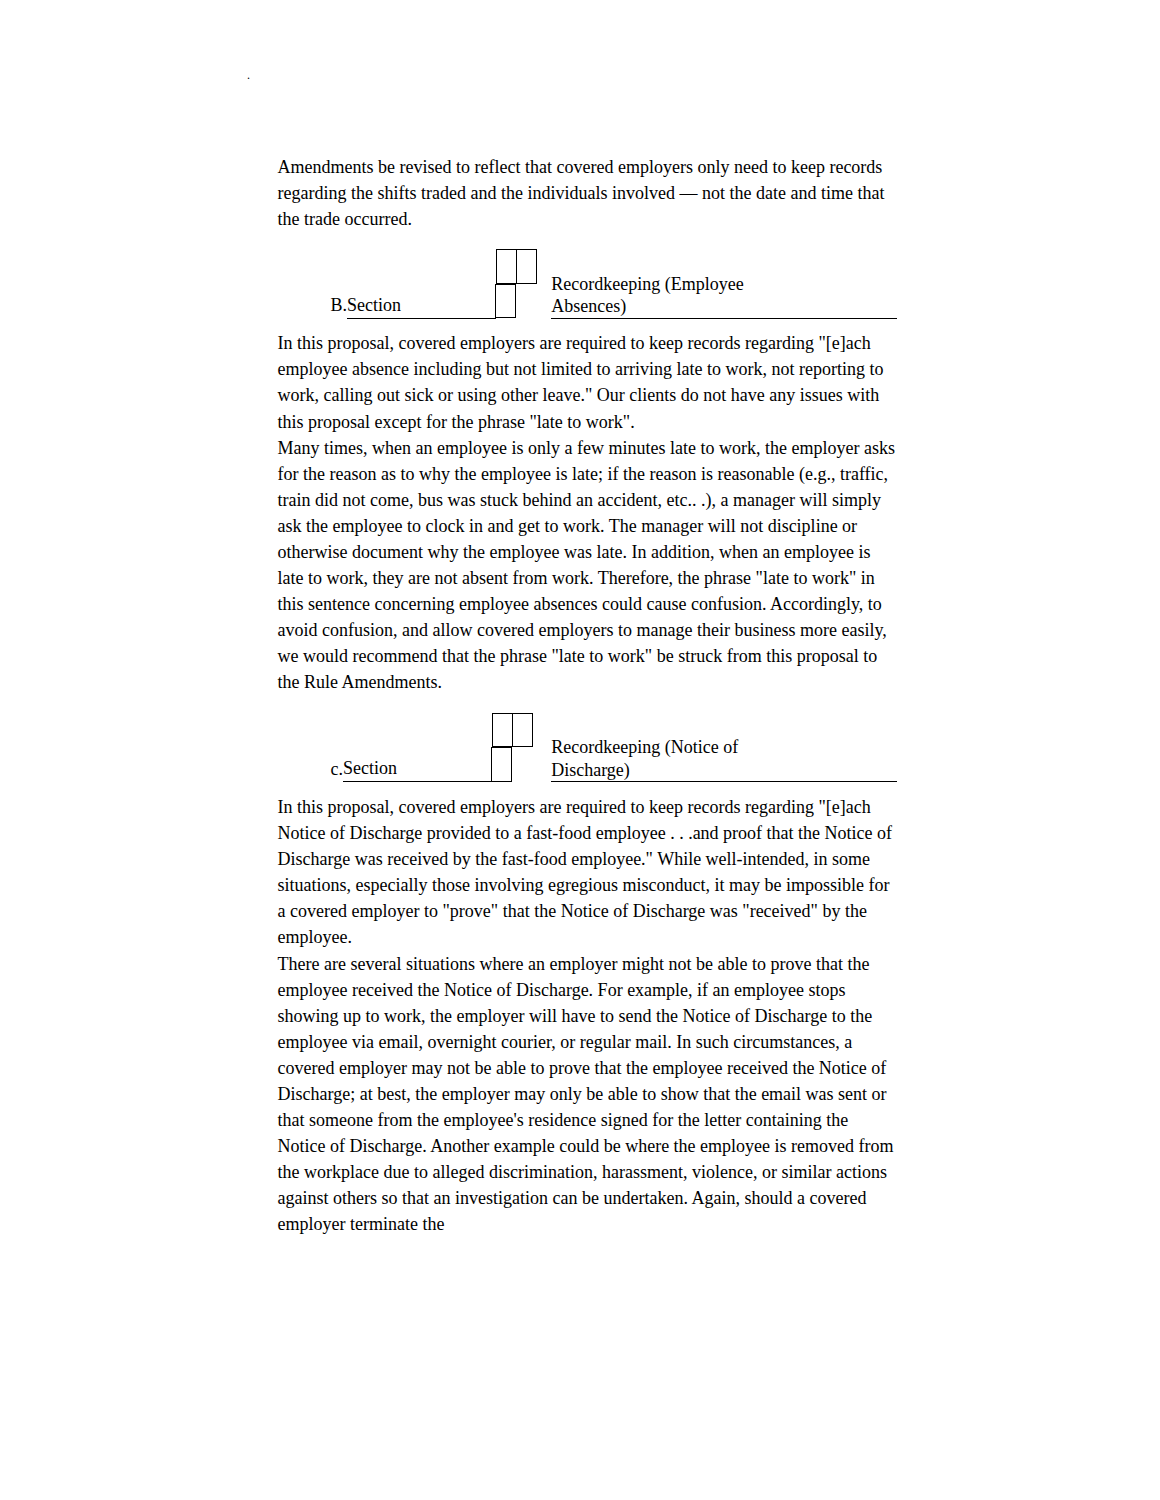.
Amendments be revised to reflect that covered employers only need to keep records regarding the shifts traded and the individuals involved — not the date and time that the trade occurred.
| B. | Section | | Recordkeeping (Employee Absences) |
In this proposal, covered employers are required to keep records regarding "[e]ach employee absence including but not limited to arriving late to work, not reporting to work, calling out sick or using other leave." Our clients do not have any issues with this proposal except for the phrase "late to work".
Many times, when an employee is only a few minutes late to work, the employer asks for the reason as to why the employee is late; if the reason is reasonable (e.g., traffic, train did not come, bus was stuck behind an accident, etc.. .), a manager will simply ask the employee to clock in and get to work. The manager will not discipline or otherwise document why the employee was late. In addition, when an employee is late to work, they are not absent from work. Therefore, the phrase "late to work" in this sentence concerning employee absences could cause confusion. Accordingly, to avoid confusion, and allow covered employers to manage their business more easily, we would recommend that the phrase "late to work" be struck from this proposal to the Rule Amendments.
| c. | Section | | Recordkeeping (Notice of Discharge) |
In this proposal, covered employers are required to keep records regarding "[e]ach Notice of Discharge provided to a fast-food employee . . .and proof that the Notice of Discharge was received by the fast-food employee." While well-intended, in some situations, especially those involving egregious misconduct, it may be impossible for a covered employer to "prove" that the Notice of Discharge was "received" by the employee.
There are several situations where an employer might not be able to prove that the employee received the Notice of Discharge. For example, if an employee stops showing up to work, the employer will have to send the Notice of Discharge to the employee via email, overnight courier, or regular mail. In such circumstances, a covered employer may not be able to prove that the employee received the Notice of Discharge; at best, the employer may only be able to show that the email was sent or that someone from the employee's residence signed for the letter containing the Notice of Discharge. Another example could be where the employee is removed from the workplace due to alleged discrimination, harassment, violence, or similar actions against others so that an investigation can be undertaken. Again, should a covered employer terminate the